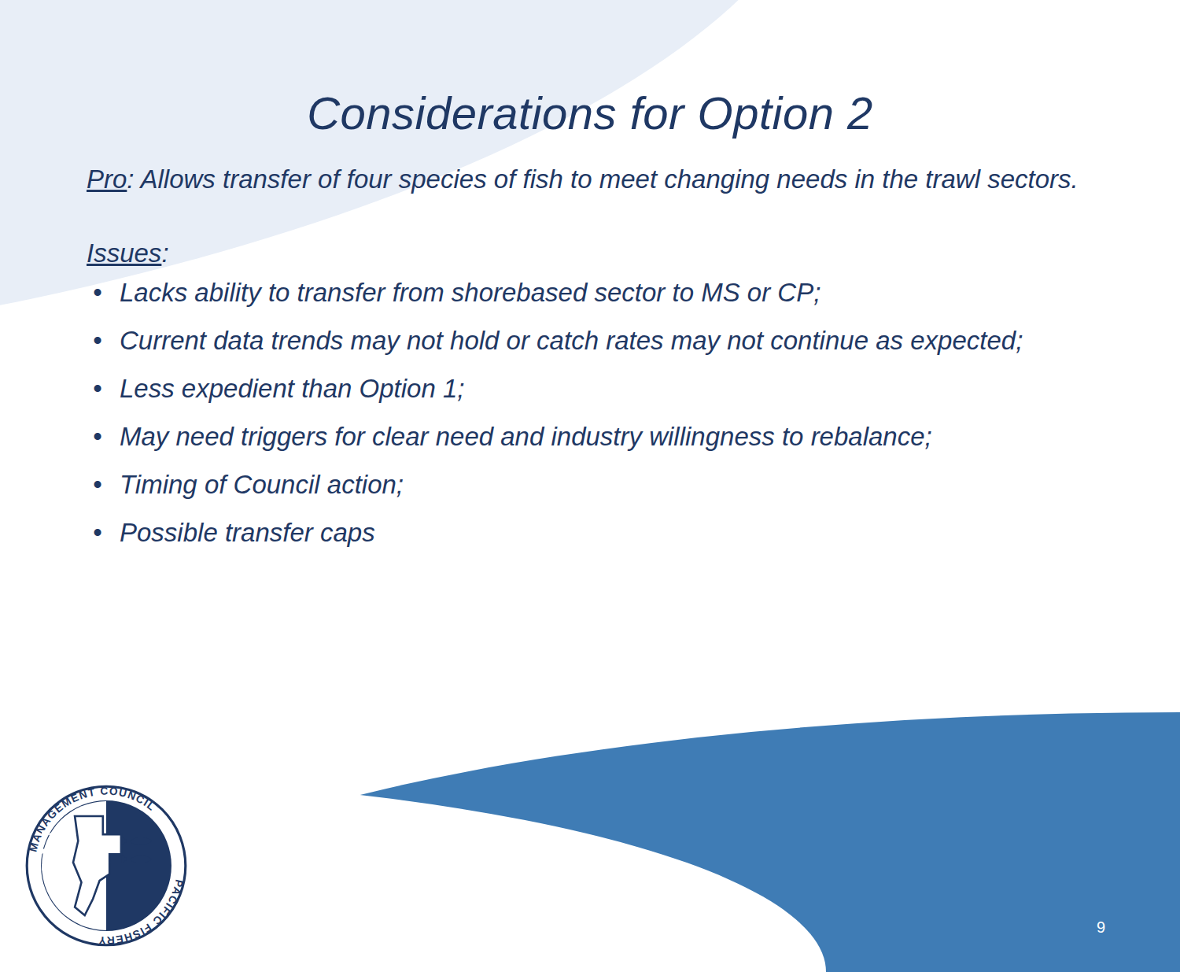Considerations for Option 2
Pro: Allows transfer of four species of fish to meet changing needs in the trawl sectors.
Issues:
Lacks ability to transfer from shorebased sector to MS or CP;
Current data trends may not hold or catch rates may not continue as expected;
Less expedient than Option 1;
May need triggers for clear need and industry willingness to rebalance;
Timing of Council action;
Possible transfer caps
MANAGEMENT COUNCIL PACIFIC FISHERY
9